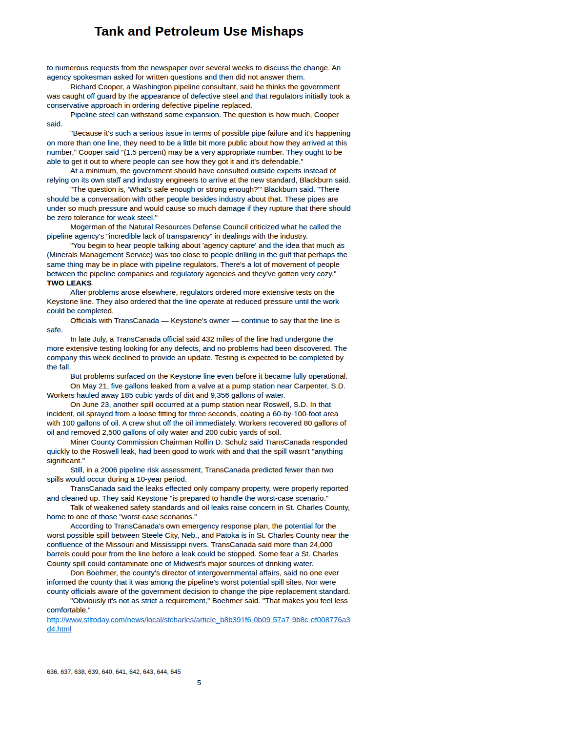Tank and Petroleum Use Mishaps
to numerous requests from the newspaper over several weeks to discuss the change. An agency spokesman asked for written questions and then did not answer them.
Richard Cooper, a Washington pipeline consultant, said he thinks the government was caught off guard by the appearance of defective steel and that regulators initially took a conservative approach in ordering defective pipeline replaced.
Pipeline steel can withstand some expansion. The question is how much, Cooper said.
"Because it's such a serious issue in terms of possible pipe failure and it's happening on more than one line, they need to be a little bit more public about how they arrived at this number," Cooper said "(1.5 percent) may be a very appropriate number. They ought to be able to get it out to where people can see how they got it and it's defendable."
At a minimum, the government should have consulted outside experts instead of relying on its own staff and industry engineers to arrive at the new standard, Blackburn said.
"The question is, 'What's safe enough or strong enough?'" Blackburn said. "There should be a conversation with other people besides industry about that. These pipes are under so much pressure and would cause so much damage if they rupture that there should be zero tolerance for weak steel."
Mogerman of the Natural Resources Defense Council criticized what he called the pipeline agency's "incredible lack of transparency" in dealings with the industry.
"You begin to hear people talking about 'agency capture' and the idea that much as (Minerals Management Service) was too close to people drilling in the gulf that perhaps the same thing may be in place with pipeline regulators. There's a lot of movement of people between the pipeline companies and regulatory agencies and they've gotten very cozy."
TWO LEAKS
After problems arose elsewhere, regulators ordered more extensive tests on the Keystone line. They also ordered that the line operate at reduced pressure until the work could be completed.
Officials with TransCanada — Keystone's owner — continue to say that the line is safe.
In late July, a TransCanada official said 432 miles of the line had undergone the more extensive testing looking for any defects, and no problems had been discovered. The company this week declined to provide an update. Testing is expected to be completed by the fall.
But problems surfaced on the Keystone line even before it became fully operational.
On May 21, five gallons leaked from a valve at a pump station near Carpenter, S.D. Workers hauled away 185 cubic yards of dirt and 9,356 gallons of water.
On June 23, another spill occurred at a pump station near Roswell, S.D. In that incident, oil sprayed from a loose fitting for three seconds, coating a 60-by-100-foot area with 100 gallons of oil. A crew shut off the oil immediately. Workers recovered 80 gallons of oil and removed 2,500 gallons of oily water and 200 cubic yards of soil.
Miner County Commission Chairman Rollin D. Schulz said TransCanada responded quickly to the Roswell leak, had been good to work with and that the spill wasn't "anything significant."
Still, in a 2006 pipeline risk assessment, TransCanada predicted fewer than two spills would occur during a 10-year period.
TransCanada said the leaks effected only company property, were properly reported and cleaned up. They said Keystone "is prepared to handle the worst-case scenario."
Talk of weakened safety standards and oil leaks raise concern in St. Charles County, home to one of those "worst-case scenarios."
According to TransCanada's own emergency response plan, the potential for the worst possible spill between Steele City, Neb., and Patoka is in St. Charles County near the confluence of the Missouri and Mississippi rivers. TransCanada said more than 24,000 barrels could pour from the line before a leak could be stopped. Some fear a St. Charles County spill could contaminate one of Midwest's major sources of drinking water.
Don Boehmer, the county's director of intergovernmental affairs, said no one ever informed the county that it was among the pipeline's worst potential spill sites. Nor were county officials aware of the government decision to change the pipe replacement standard.
"Obviously it's not as strict a requirement," Boehmer said. "That makes you feel less comfortable."
http://www.stltoday.com/news/local/stcharles/article_b8b391f6-0b09-57a7-9b8c-ef008776a3d4.html
636, 637, 638, 639, 640, 641, 642, 643, 644, 645
5